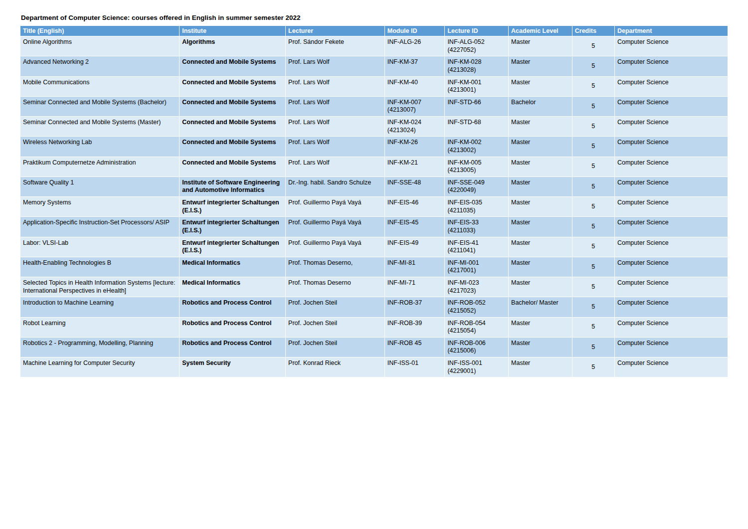Department of Computer Science: courses offered in English in summer semester 2022
| Title (English) | Institute | Lecturer | Module ID | Lecture ID | Academic Level | Credits | Department |
| --- | --- | --- | --- | --- | --- | --- | --- |
| Online Algorithms | Algorithms | Prof. Sándor Fekete | INF-ALG-26 | INF-ALG-052 (4227052) | Master | 5 | Computer Science |
| Advanced Networking 2 | Connected and Mobile Systems | Prof. Lars Wolf | INF-KM-37 | INF-KM-028 (4213028) | Master | 5 | Computer Science |
| Mobile Communications | Connected and Mobile Systems | Prof. Lars Wolf | INF-KM-40 | INF-KM-001 (4213001) | Master | 5 | Computer Science |
| Seminar Connected and Mobile Systems (Bachelor) | Connected and Mobile Systems | Prof. Lars Wolf | INF-KM-007 (4213007) | INF-STD-66 | Bachelor | 5 | Computer Science |
| Seminar Connected and Mobile Systems (Master) | Connected and Mobile Systems | Prof. Lars Wolf | INF-KM-024 (4213024) | INF-STD-68 | Master | 5 | Computer Science |
| Wireless Networking Lab | Connected and Mobile Systems | Prof. Lars Wolf | INF-KM-26 | INF-KM-002 (4213002) | Master | 5 | Computer Science |
| Praktikum Computernetze Administration | Connected and Mobile Systems | Prof. Lars Wolf | INF-KM-21 | INF-KM-005 (4213005) | Master | 5 | Computer Science |
| Software Quality 1 | Institute of Software Engineering and Automotive Informatics | Dr.-Ing. habil. Sandro Schulze | INF-SSE-48 | INF-SSE-049 (4220049) | Master | 5 | Computer Science |
| Memory Systems | Entwurf integrierter Schaltungen (E.I.S.) | Prof. Guillermo Payá Vayá | INF-EIS-46 | INF-EIS-035 (4211035) | Master | 5 | Computer Science |
| Application-Specific Instruction-Set Processors/ ASIP | Entwurf integrierter Schaltungen (E.I.S.) | Prof. Guillermo Payá Vayá | INF-EIS-45 | INF-EIS-33 (4211033) | Master | 5 | Computer Science |
| Labor: VLSI-Lab | Entwurf integrierter Schaltungen (E.I.S.) | Prof. Guillermo Payá Vayá | INF-EIS-49 | INF-EIS-41 (4211041) | Master | 5 | Computer Science |
| Health-Enabling Technologies B | Medical Informatics | Prof. Thomas Deserno, | INF-MI-81 | INF-MI-001 (4217001) | Master | 5 | Computer Science |
| Selected Topics in Health Information Systems [lecture: International Perspectives in eHealth] | Medical Informatics | Prof. Thomas Deserno | INF-MI-71 | INF-MI-023 (4217023) | Master | 5 | Computer Science |
| Introduction to Machine Learning | Robotics and Process Control | Prof. Jochen Steil | INF-ROB-37 | INF-ROB-052 (4215052) | Bachelor/ Master | 5 | Computer Science |
| Robot Learning | Robotics and Process Control | Prof. Jochen Steil | INF-ROB-39 | INF-ROB-054 (4215054) | Master | 5 | Computer Science |
| Robotics 2 - Programming, Modelling, Planning | Robotics and Process Control | Prof. Jochen Steil | INF-ROB 45 | INF-ROB-006 (4215006) | Master | 5 | Computer Science |
| Machine Learning for Computer Security | System Security | Prof. Konrad Rieck | INF-ISS-01 | INF-ISS-001 (4229001) | Master | 5 | Computer Science |